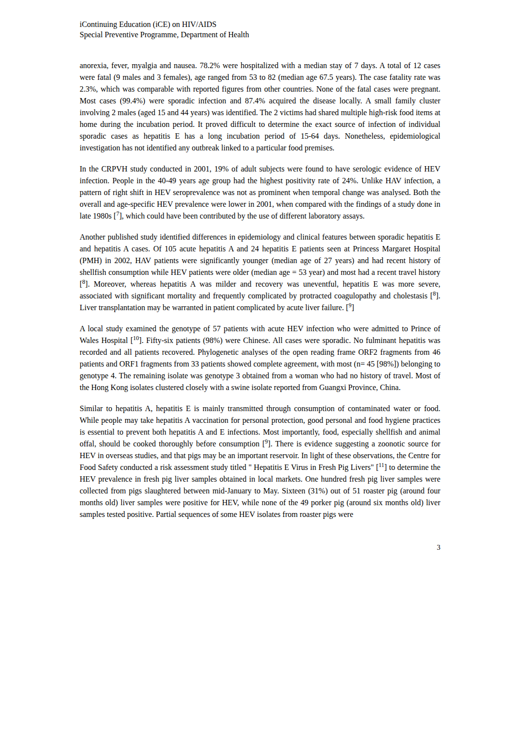iContinuing Education (iCE) on HIV/AIDS
Special Preventive Programme, Department of Health
anorexia, fever, myalgia and nausea. 78.2% were hospitalized with a median stay of 7 days. A total of 12 cases were fatal (9 males and 3 females), age ranged from 53 to 82 (median age 67.5 years). The case fatality rate was 2.3%, which was comparable with reported figures from other countries. None of the fatal cases were pregnant. Most cases (99.4%) were sporadic infection and 87.4% acquired the disease locally. A small family cluster involving 2 males (aged 15 and 44 years) was identified. The 2 victims had shared multiple high-risk food items at home during the incubation period. It proved difficult to determine the exact source of infection of individual sporadic cases as hepatitis E has a long incubation period of 15-64 days. Nonetheless, epidemiological investigation has not identified any outbreak linked to a particular food premises.
In the CRPVH study conducted in 2001, 19% of adult subjects were found to have serologic evidence of HEV infection. People in the 40-49 years age group had the highest positivity rate of 24%. Unlike HAV infection, a pattern of right shift in HEV seroprevalence was not as prominent when temporal change was analysed. Both the overall and age-specific HEV prevalence were lower in 2001, when compared with the findings of a study done in late 1980s [7], which could have been contributed by the use of different laboratory assays.
Another published study identified differences in epidemiology and clinical features between sporadic hepatitis E and hepatitis A cases. Of 105 acute hepatitis A and 24 hepatitis E patients seen at Princess Margaret Hospital (PMH) in 2002, HAV patients were significantly younger (median age of 27 years) and had recent history of shellfish consumption while HEV patients were older (median age = 53 year) and most had a recent travel history [8]. Moreover, whereas hepatitis A was milder and recovery was uneventful, hepatitis E was more severe, associated with significant mortality and frequently complicated by protracted coagulopathy and cholestasis [8]. Liver transplantation may be warranted in patient complicated by acute liver failure. [9]
A local study examined the genotype of 57 patients with acute HEV infection who were admitted to Prince of Wales Hospital [10]. Fifty-six patients (98%) were Chinese. All cases were sporadic. No fulminant hepatitis was recorded and all patients recovered. Phylogenetic analyses of the open reading frame ORF2 fragments from 46 patients and ORF1 fragments from 33 patients showed complete agreement, with most (n= 45 [98%]) belonging to genotype 4. The remaining isolate was genotype 3 obtained from a woman who had no history of travel. Most of the Hong Kong isolates clustered closely with a swine isolate reported from Guangxi Province, China.
Similar to hepatitis A, hepatitis E is mainly transmitted through consumption of contaminated water or food. While people may take hepatitis A vaccination for personal protection, good personal and food hygiene practices is essential to prevent both hepatitis A and E infections. Most importantly, food, especially shellfish and animal offal, should be cooked thoroughly before consumption [9]. There is evidence suggesting a zoonotic source for HEV in overseas studies, and that pigs may be an important reservoir. In light of these observations, the Centre for Food Safety conducted a risk assessment study titled " Hepatitis E Virus in Fresh Pig Livers" [11] to determine the HEV prevalence in fresh pig liver samples obtained in local markets. One hundred fresh pig liver samples were collected from pigs slaughtered between mid-January to May. Sixteen (31%) out of 51 roaster pig (around four months old) liver samples were positive for HEV, while none of the 49 porker pig (around six months old) liver samples tested positive. Partial sequences of some HEV isolates from roaster pigs were
3